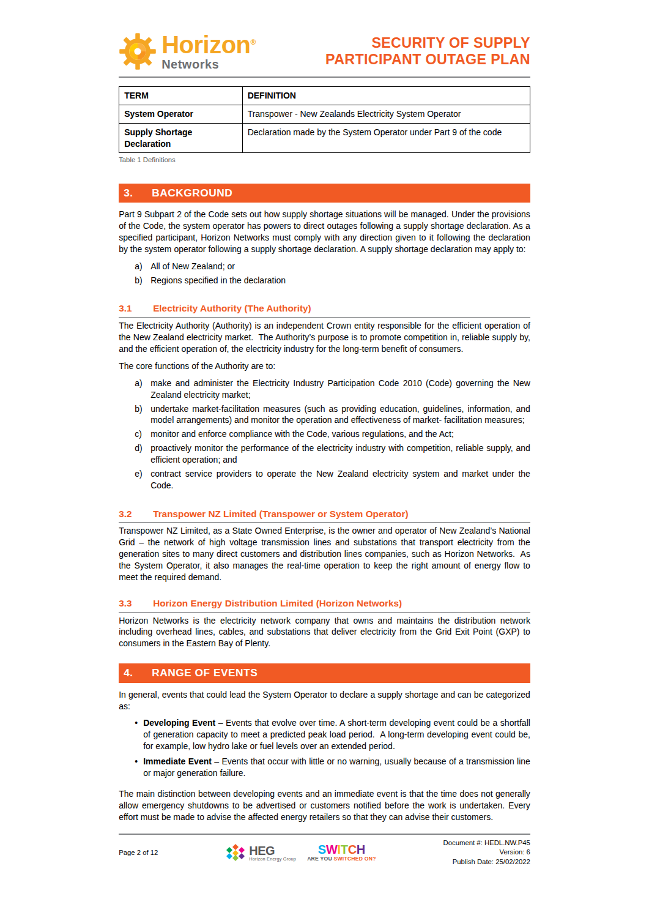Horizon®
Networks
SECURITY OF SUPPLY
PARTICIPANT OUTAGE PLAN
| TERM | DEFINITION |
| --- | --- |
| System Operator | Transpower - New Zealands Electricity System Operator |
| Supply Shortage Declaration | Declaration made by the System Operator under Part 9 of the code |
Table 1 Definitions
3. BACKGROUND
Part 9 Subpart 2 of the Code sets out how supply shortage situations will be managed. Under the provisions of the Code, the system operator has powers to direct outages following a supply shortage declaration. As a specified participant, Horizon Networks must comply with any direction given to it following the declaration by the system operator following a supply shortage declaration. A supply shortage declaration may apply to:
a) All of New Zealand; or
b) Regions specified in the declaration
3.1 Electricity Authority (The Authority)
The Electricity Authority (Authority) is an independent Crown entity responsible for the efficient operation of the New Zealand electricity market. The Authority’s purpose is to promote competition in, reliable supply by, and the efficient operation of, the electricity industry for the long-term benefit of consumers.
The core functions of the Authority are to:
a) make and administer the Electricity Industry Participation Code 2010 (Code) governing the New Zealand electricity market;
b) undertake market-facilitation measures (such as providing education, guidelines, information, and model arrangements) and monitor the operation and effectiveness of market- facilitation measures;
c) monitor and enforce compliance with the Code, various regulations, and the Act;
d) proactively monitor the performance of the electricity industry with competition, reliable supply, and efficient operation; and
e) contract service providers to operate the New Zealand electricity system and market under the Code.
3.2 Transpower NZ Limited (Transpower or System Operator)
Transpower NZ Limited, as a State Owned Enterprise, is the owner and operator of New Zealand’s National Grid – the network of high voltage transmission lines and substations that transport electricity from the generation sites to many direct customers and distribution lines companies, such as Horizon Networks. As the System Operator, it also manages the real-time operation to keep the right amount of energy flow to meet the required demand.
3.3 Horizon Energy Distribution Limited (Horizon Networks)
Horizon Networks is the electricity network company that owns and maintains the distribution network including overhead lines, cables, and substations that deliver electricity from the Grid Exit Point (GXP) to consumers in the Eastern Bay of Plenty.
4. RANGE OF EVENTS
In general, events that could lead the System Operator to declare a supply shortage and can be categorized as:
•Developing Event – Events that evolve over time. A short-term developing event could be a shortfall of generation capacity to meet a predicted peak load period. A long-term developing event could be, for example, low hydro lake or fuel levels over an extended period.
•Immediate Event – Events that occur with little or no warning, usually because of a transmission line or major generation failure.
The main distinction between developing events and an immediate event is that the time does not generally allow emergency shutdowns to be advertised or customers notified before the work is undertaken. Every effort must be made to advise the affected energy retailers so that they can advise their customers.
Page 2 of 12
HEG
Horizon Energy Group
SWITCH
ARE YOU SWITCHED ON?
Document #: HEDL.NW.P45
Version: 6
Publish Date: 25/02/2022